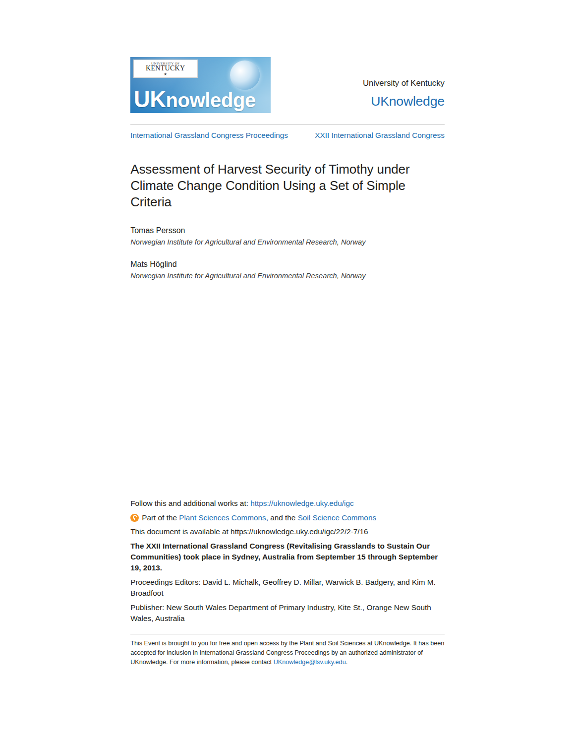UNIVERSITY OF
KENTUCKY
★
UKnowledge
University of Kentucky
UKnowledge
International Grassland Congress Proceedings
XXII International Grassland Congress
Assessment of Harvest Security of Timothy under Climate Change Condition Using a Set of Simple Criteria
Tomas Persson
Norwegian Institute for Agricultural and Environmental Research, Norway
Mats Höglind
Norwegian Institute for Agricultural and Environmental Research, Norway
Follow this and additional works at: https://uknowledge.uky.edu/igc
Part of the Plant Sciences Commons, and the Soil Science Commons
This document is available at https://uknowledge.uky.edu/igc/22/2-7/16
The XXII International Grassland Congress (Revitalising Grasslands to Sustain Our Communities) took place in Sydney, Australia from September 15 through September 19, 2013.
Proceedings Editors: David L. Michalk, Geoffrey D. Millar, Warwick B. Badgery, and Kim M. Broadfoot
Publisher: New South Wales Department of Primary Industry, Kite St., Orange New South Wales, Australia
This Event is brought to you for free and open access by the Plant and Soil Sciences at UKnowledge. It has been accepted for inclusion in International Grassland Congress Proceedings by an authorized administrator of UKnowledge. For more information, please contact UKnowledge@lsv.uky.edu.